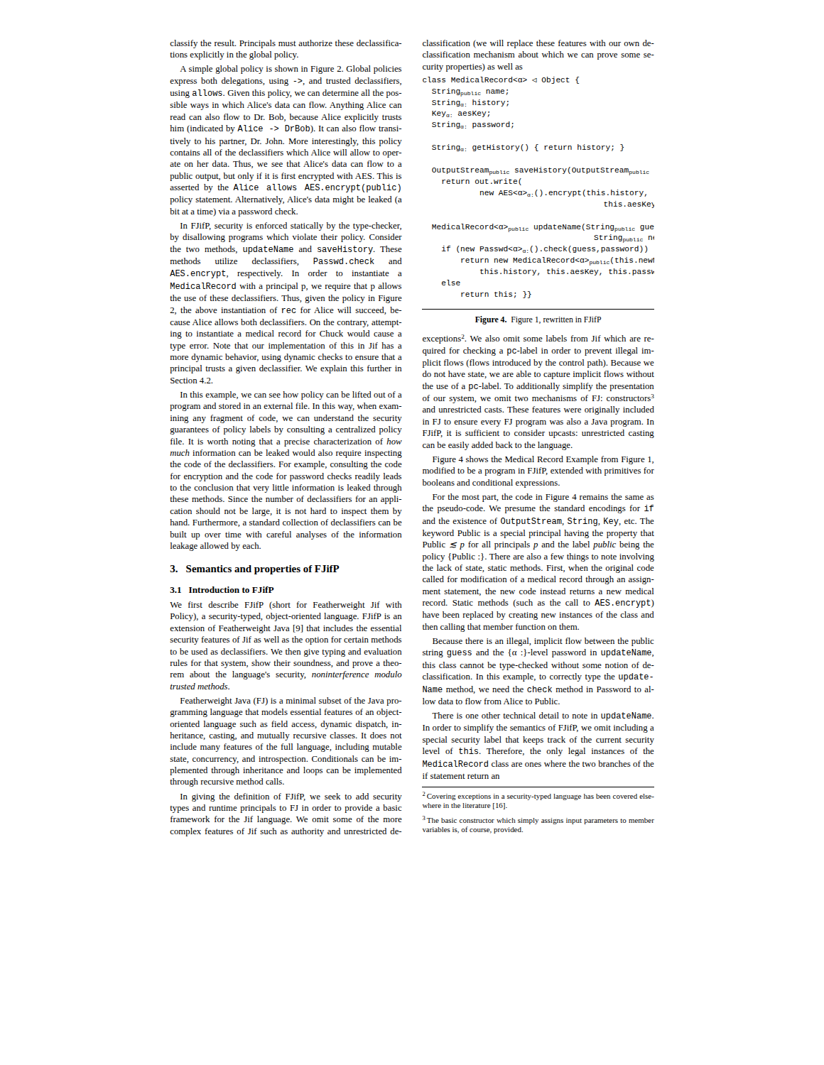classify the result. Principals must authorize these declassifications explicitly in the global policy.
A simple global policy is shown in Figure 2. Global policies express both delegations, using ->, and trusted declassifiers, using allows. Given this policy, we can determine all the possible ways in which Alice's data can flow. Anything Alice can read can also flow to Dr. Bob, because Alice explicitly trusts him (indicated by Alice -> DrBob). It can also flow transitively to his partner, Dr. John. More interestingly, this policy contains all of the declassifiers which Alice will allow to operate on her data. Thus, we see that Alice's data can flow to a public output, but only if it is first encrypted with AES. This is asserted by the Alice allows AES.encrypt(public) policy statement. Alternatively, Alice's data might be leaked (a bit at a time) via a password check.
In FJifP, security is enforced statically by the type-checker, by disallowing programs which violate their policy. Consider the two methods, updateName and saveHistory. These methods utilize declassifiers, Passwd.check and AES.encrypt, respectively. In order to instantiate a MedicalRecord with a principal p, we require that p allows the use of these declassifiers. Thus, given the policy in Figure 2, the above instantiation of rec for Alice will succeed, because Alice allows both declassifiers. On the contrary, attempting to instantiate a medical record for Chuck would cause a type error. Note that our implementation of this in Jif has a more dynamic behavior, using dynamic checks to ensure that a principal trusts a given declassifier. We explain this further in Section 4.2.
In this example, we can see how policy can be lifted out of a program and stored in an external file. In this way, when examining any fragment of code, we can understand the security guarantees of policy labels by consulting a centralized policy file. It is worth noting that a precise characterization of how much information can be leaked would also require inspecting the code of the declassifiers. For example, consulting the code for encryption and the code for password checks readily leads to the conclusion that very little information is leaked through these methods. Since the number of declassifiers for an application should not be large, it is not hard to inspect them by hand. Furthermore, a standard collection of declassifiers can be built up over time with careful analyses of the information leakage allowed by each.
3. Semantics and properties of FJifP
3.1 Introduction to FJifP
We first describe FJifP (short for Featherweight Jif with Policy), a security-typed, object-oriented language. FJifP is an extension of Featherweight Java [9] that includes the essential security features of Jif as well as the option for certain methods to be used as declassifiers. We then give typing and evaluation rules for that system, show their soundness, and prove a theorem about the language's security, noninterference modulo trusted methods.
Featherweight Java (FJ) is a minimal subset of the Java programming language that models essential features of an object-oriented language such as field access, dynamic dispatch, inheritance, casting, and mutually recursive classes. It does not include many features of the full language, including mutable state, concurrency, and introspection. Conditionals can be implemented through inheritance and loops can be implemented through recursive method calls.
In giving the definition of FJifP, we seek to add security types and runtime principals to FJ in order to provide a basic framework for the Jif language. We omit some of the more complex features of Jif such as authority and unrestricted declassification (we will replace these features with our own declassification mechanism about which we can prove some security properties) as well as
class MedicalRecord<α> ◁ Object { Stringpublic name; Stringα: history; Keyα: aesKey; Stringα: password; Stringα: getHistory() { return history; } OutputStreampublic saveHistory(OutputStreampublic out) { return out.write( new AES<α>α:().encrypt(this.history, this.aesKey));} MedicalRecord<α>public updateName(Stringpublic guess, Stringpublic newName) { if (new Passwd<α>α:().check(guess,password)) return new MedicalRecord<α>public(this.newName, this.history, this.aesKey, this.password); else return this; }}
Figure 4. Figure 1, rewritten in FJifP
exceptions2. We also omit some labels from Jif which are required for checking a pc-label in order to prevent illegal implicit flows (flows introduced by the control path). Because we do not have state, we are able to capture implicit flows without the use of a pc-label. To additionally simplify the presentation of our system, we omit two mechanisms of FJ: constructors3 and unrestricted casts. These features were originally included in FJ to ensure every FJ program was also a Java program. In FJifP, it is sufficient to consider upcasts: unrestricted casting can be easily added back to the language.
Figure 4 shows the Medical Record Example from Figure 1, modified to be a program in FJifP, extended with primitives for booleans and conditional expressions.
For the most part, the code in Figure 4 remains the same as the pseudo-code. We presume the standard encodings for if and the existence of OutputStream, String, Key, etc. The keyword Public is a special principal having the property that Public ≲ p for all principals p and the label public being the policy {Public :}. There are also a few things to note involving the lack of state, static methods. First, when the original code called for modification of a medical record through an assignment statement, the new code instead returns a new medical record. Static methods (such as the call to AES.encrypt) have been replaced by creating new instances of the class and then calling that member function on them.
Because there is an illegal, implicit flow between the public string guess and the {α :}-level password in updateName, this class cannot be type-checked without some notion of declassification. In this example, to correctly type the updateName method, we need the check method in Password to allow data to flow from Alice to Public.
There is one other technical detail to note in updateName. In order to simplify the semantics of FJifP, we omit including a special security label that keeps track of the current security level of this. Therefore, the only legal instances of the MedicalRecord class are ones where the two branches of the if statement return an
2 Covering exceptions in a security-typed language has been covered elsewhere in the literature [16].
3 The basic constructor which simply assigns input parameters to member variables is, of course, provided.